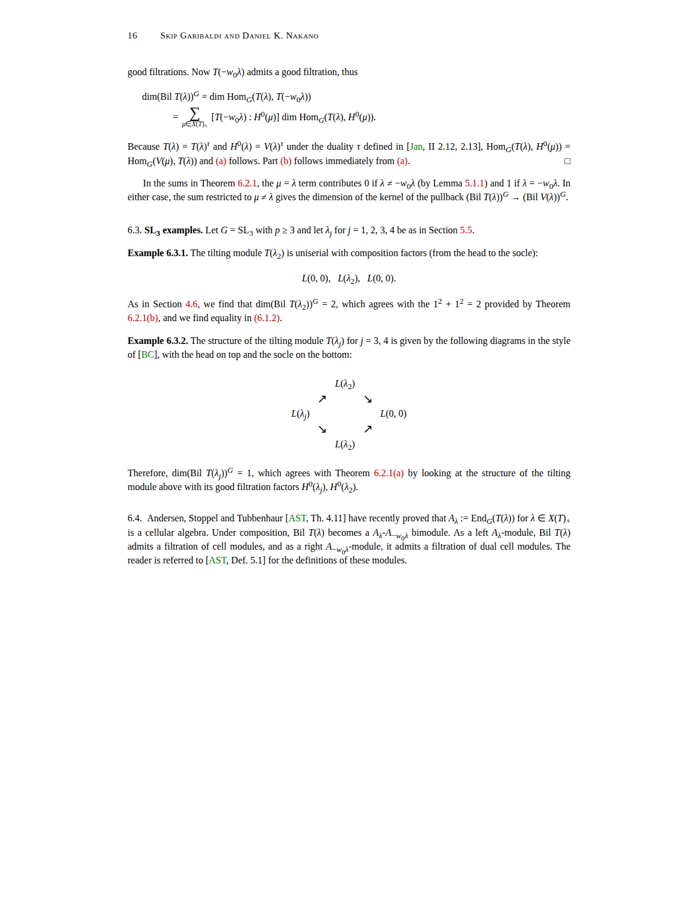16 Skip Garibaldi and Daniel K. Nakano
good filtrations. Now T(−w0λ) admits a good filtration, thus
dim(Bil T(λ))G = dim HomG(T(λ), T(−w0λ)) = ∑μ∈X(T)+ [T(−w0λ) : H0(μ)] dim HomG(T(λ), H0(μ)).
Because T(λ) = T(λ)τ and H0(λ) = V(λ)τ under the duality τ defined in [Jan, II 2.12, 2.13], HomG(T(λ), H0(μ)) = HomG(V(μ), T(λ)) and (a) follows. Part (b) follows immediately from (a).□
In the sums in Theorem 6.2.1, the μ = λ term contributes 0 if λ ≠ −w0λ (by Lemma 5.1.1) and 1 if λ = −w0λ. In either case, the sum restricted to μ ≠ λ gives the dimension of the kernel of the pullback (Bil T(λ))G → (Bil V(λ))G.
6.3. SL3 examples. Let G = SL3 with p ≥ 3 and let λj for j = 1, 2, 3, 4 be as in Section 5.5.
Example 6.3.1. The tilting module T(λ2) is uniserial with composition factors (from the head to the socle):
L(0, 0), L(λ2), L(0, 0).
As in Section 4.6, we find that dim(Bil T(λ2))G = 2, which agrees with the 12 + 12 = 2 provided by Theorem 6.2.1(b), and we find equality in (6.1.2).
Example 6.3.2. The structure of the tilting module T(λj) for j = 3, 4 is given by the following diagrams in the style of [BC], with the head on top and the socle on the bottom:
| | | L ( λ 2 ) | | |
| | ↗ | | ↘ | |
| L ( λ j ) | | | | L (0, 0) |
| | ↘ | | ↗ | |
| | | L ( λ 2 ) | | |
Therefore, dim(Bil T(λj))G = 1, which agrees with Theorem 6.2.1(a) by looking at the structure of the tilting module above with its good filtration factors H0(λj), H0(λ2).
6.4. Andersen, Stoppel and Tubbenhaur [AST, Th. 4.11] have recently proved that Aλ := EndG(T(λ)) for λ ∈ X(T)+ is a cellular algebra. Under composition, Bil T(λ) becomes a Aλ-A−w0λ bimodule. As a left Aλ-module, Bil T(λ) admits a filtration of cell modules, and as a right A−w0λ-module, it admits a filtration of dual cell modules. The reader is referred to [AST, Def. 5.1] for the definitions of these modules.